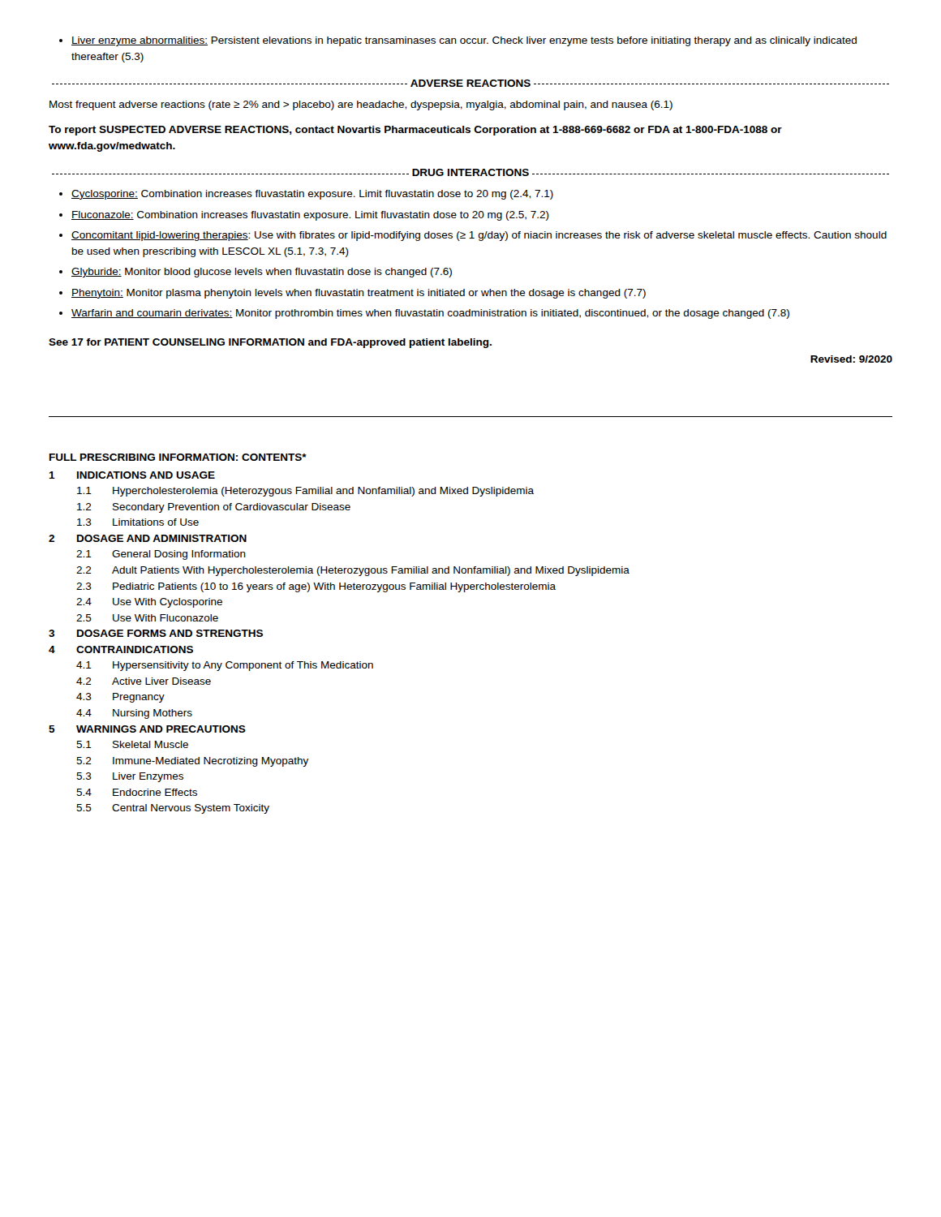Liver enzyme abnormalities: Persistent elevations in hepatic transaminases can occur. Check liver enzyme tests before initiating therapy and as clinically indicated thereafter (5.3)
ADVERSE REACTIONS
Most frequent adverse reactions (rate ≥ 2% and > placebo) are headache, dyspepsia, myalgia, abdominal pain, and nausea (6.1)
To report SUSPECTED ADVERSE REACTIONS, contact Novartis Pharmaceuticals Corporation at 1-888-669-6682 or FDA at 1-800-FDA-1088 or www.fda.gov/medwatch.
DRUG INTERACTIONS
Cyclosporine: Combination increases fluvastatin exposure. Limit fluvastatin dose to 20 mg (2.4, 7.1)
Fluconazole: Combination increases fluvastatin exposure. Limit fluvastatin dose to 20 mg (2.5, 7.2)
Concomitant lipid-lowering therapies: Use with fibrates or lipid-modifying doses (≥ 1 g/day) of niacin increases the risk of adverse skeletal muscle effects. Caution should be used when prescribing with LESCOL XL (5.1, 7.3, 7.4)
Glyburide: Monitor blood glucose levels when fluvastatin dose is changed (7.6)
Phenytoin: Monitor plasma phenytoin levels when fluvastatin treatment is initiated or when the dosage is changed (7.7)
Warfarin and coumarin derivates: Monitor prothrombin times when fluvastatin coadministration is initiated, discontinued, or the dosage changed (7.8)
See 17 for PATIENT COUNSELING INFORMATION and FDA-approved patient labeling.
Revised: 9/2020
FULL PRESCRIBING INFORMATION: CONTENTS*
1 INDICATIONS AND USAGE
1.1 Hypercholesterolemia (Heterozygous Familial and Nonfamilial) and Mixed Dyslipidemia
1.2 Secondary Prevention of Cardiovascular Disease
1.3 Limitations of Use
2 DOSAGE AND ADMINISTRATION
2.1 General Dosing Information
2.2 Adult Patients With Hypercholesterolemia (Heterozygous Familial and Nonfamilial) and Mixed Dyslipidemia
2.3 Pediatric Patients (10 to 16 years of age) With Heterozygous Familial Hypercholesterolemia
2.4 Use With Cyclosporine
2.5 Use With Fluconazole
3 DOSAGE FORMS AND STRENGTHS
4 CONTRAINDICATIONS
4.1 Hypersensitivity to Any Component of This Medication
4.2 Active Liver Disease
4.3 Pregnancy
4.4 Nursing Mothers
5 WARNINGS AND PRECAUTIONS
5.1 Skeletal Muscle
5.2 Immune-Mediated Necrotizing Myopathy
5.3 Liver Enzymes
5.4 Endocrine Effects
5.5 Central Nervous System Toxicity